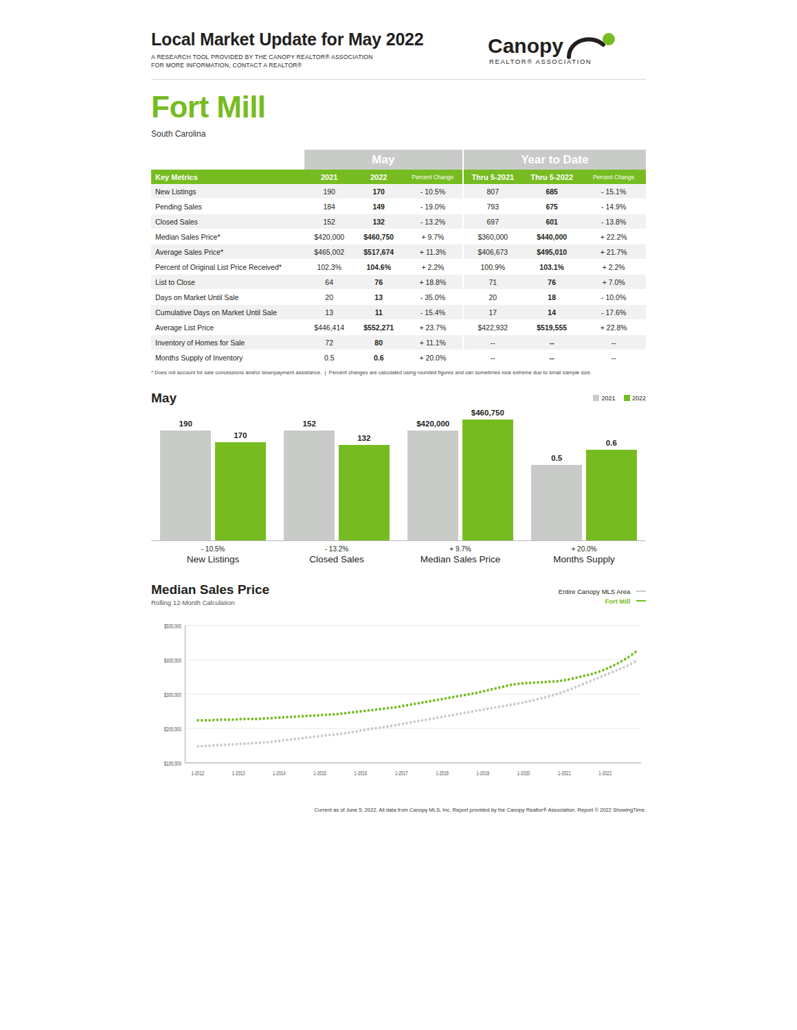Local Market Update for May 2022
A Research Tool Provided by the Canopy Realtor® Association
For more information, contact a Realtor®
Canopy REALTOR® ASSOCIATION
Fort Mill
South Carolina
| | May | Year to Date |
| --- | --- | --- |
| Key Metrics | 2021 | 2022 | Percent Change | Thru 5-2021 | Thru 5-2022 | Percent Change |
| New Listings | 190 | 170 | - 10.5% | 807 | 685 | - 15.1% |
| Pending Sales | 184 | 149 | - 19.0% | 793 | 675 | - 14.9% |
| Closed Sales | 152 | 132 | - 13.2% | 697 | 601 | - 13.8% |
| Median Sales Price* | $420,000 | $460,750 | + 9.7% | $360,000 | $440,000 | + 22.2% |
| Average Sales Price* | $465,002 | $517,674 | + 11.3% | $406,673 | $495,010 | + 21.7% |
| Percent of Original List Price Received* | 102.3% | 104.6% | + 2.2% | 100.9% | 103.1% | + 2.2% |
| List to Close | 64 | 76 | + 18.8% | 71 | 76 | + 7.0% |
| Days on Market Until Sale | 20 | 13 | - 35.0% | 20 | 18 | - 10.0% |
| Cumulative Days on Market Until Sale | 13 | 11 | - 15.4% | 17 | 14 | - 17.6% |
| Average List Price | $446,414 | $552,271 | + 23.7% | $422,932 | $519,555 | + 22.8% |
| Inventory of Homes for Sale | 72 | 80 | + 11.1% | -- | -- | -- |
| Months Supply of Inventory | 0.5 | 0.6 | + 20.0% | -- | -- | -- |
* Does not account for sale concessions and/or downpayment assistance. | Percent changes are calculated using rounded figures and can sometimes look extreme due to small sample size.
May
2021 2022
190
170
152
132
$420,000
$460,750
0.5
0.6
- 10.5%
New Listings
- 13.2%
Closed Sales
+ 9.7%
Median Sales Price
+ 20.0%
Months Supply
Median Sales Price
Rolling 12-Month Calculation
Entire Canopy MLS Area
Fort Mill
$500,000 $400,000 $300,000 $200,000 $100,000 1-2012 1-2013 1-2014 1-2015 1-2016 1-2017 1-2018 1-2019 1-2020 1-2021 1-2022
Current as of June 5, 2022. All data from Canopy MLS, Inc. Report provided by the Canopy Realtor® Association. Report © 2022 ShowingTime.